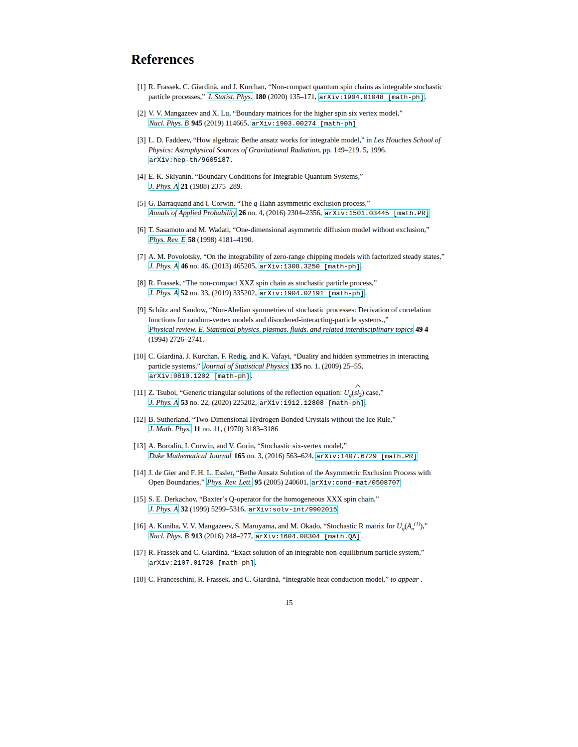References
[1] R. Frassek, C. Giardinà, and J. Kurchan, “Non-compact quantum spin chains as integrable stochastic particle processes,” J. Statist. Phys. 180 (2020) 135–171, arXiv:1904.01048 [math-ph].
[2] V. V. Mangazeev and X. Lu, “Boundary matrices for the higher spin six vertex model,”
Nucl. Phys. B 945 (2019) 114665, arXiv:1903.00274 [math-ph]
[3] L. D. Faddeev, “How algebraic Bethe ansatz works for integrable model,” in Les Houches School of Physics: Astrophysical Sources of Gravitational Radiation, pp. 149–219. 5, 1996.
arXiv:hep-th/9605187.
[4] E. K. Sklyanin, “Boundary Conditions for Integrable Quantum Systems,”
J. Phys. A 21 (1988) 2375–289.
[5] G. Barraquand and I. Corwin, “The q-Hahn asymmetric exclusion process,”
Annals of Applied Probability 26 no. 4, (2016) 2304–2356, arXiv:1501.03445 [math.PR]
[6] T. Sasamoto and M. Wadati, “One-dimensional asymmetric diffusion model without exclusion,”
Phys. Rev. E 58 (1998) 4181–4190.
[7] A. M. Povolotsky, “On the integrability of zero-range chipping models with factorized steady states,”
J. Phys. A 46 no. 46, (2013) 465205, arXiv:1308.3250 [math-ph].
[8] R. Frassek, “The non-compact XXZ spin chain as stochastic particle process,”
J. Phys. A 52 no. 33, (2019) 335202, arXiv:1904.02191 [math-ph].
[9] Schütz and Sandow, “Non-Abelian symmetries of stochastic processes: Derivation of correlation functions for random-vertex models and disordered-interacting-particle systems.,”
Physical review. E, Statistical physics, plasmas, fluids, and related interdisciplinary topics 49 4 (1994) 2726–2741.
[10] C. Giardinà, J. Kurchan, F. Redig, and K. Vafayi, “Duality and hidden symmetries in interacting particle systems,” Journal of Statistical Physics 135 no. 1, (2009) 25–55,
arXiv:0810.1202 [math-ph].
[11] Z. Tsuboi, “Generic triangular solutions of the reflection equation: Uq(sl2) case,”
J. Phys. A 53 no. 22, (2020) 225202, arXiv:1912.12808 [math-ph].
[12] B. Sutherland, “Two-Dimensional Hydrogen Bonded Crystals without the Ice Rule,”
J. Math. Phys. 11 no. 11, (1970) 3183–3186
[13] A. Borodin, I. Corwin, and V. Gorin, “Stochastic six-vertex model,”
Duke Mathematical Journal 165 no. 3, (2016) 563–624, arXiv:1407.6729 [math.PR]
[14] J. de Gier and F. H. L. Essler, “Bethe Ansatz Solution of the Asymmetric Exclusion Process with Open Boundaries,” Phys. Rev. Lett. 95 (2005) 240601, arXiv:cond-mat/0508707
[15] S. E. Derkachov, “Baxter’s Q-operator for the homogeneous XXX spin chain,”
J. Phys. A 32 (1999) 5299–5316, arXiv:solv-int/9902015
[16] A. Kuniba, V. V. Mangazeev, S. Maruyama, and M. Okado, “Stochastic R matrix for Uq(An(1)),”
Nucl. Phys. B 913 (2016) 248–277, arXiv:1604.08304 [math.QA].
[17] R. Frassek and C. Giardinà, “Exact solution of an integrable non-equilibrium particle system,”
arXiv:2107.01720 [math-ph].
[18] C. Franceschini, R. Frassek, and C. Giardinà, “Integrable heat conduction model,” to appear .
15